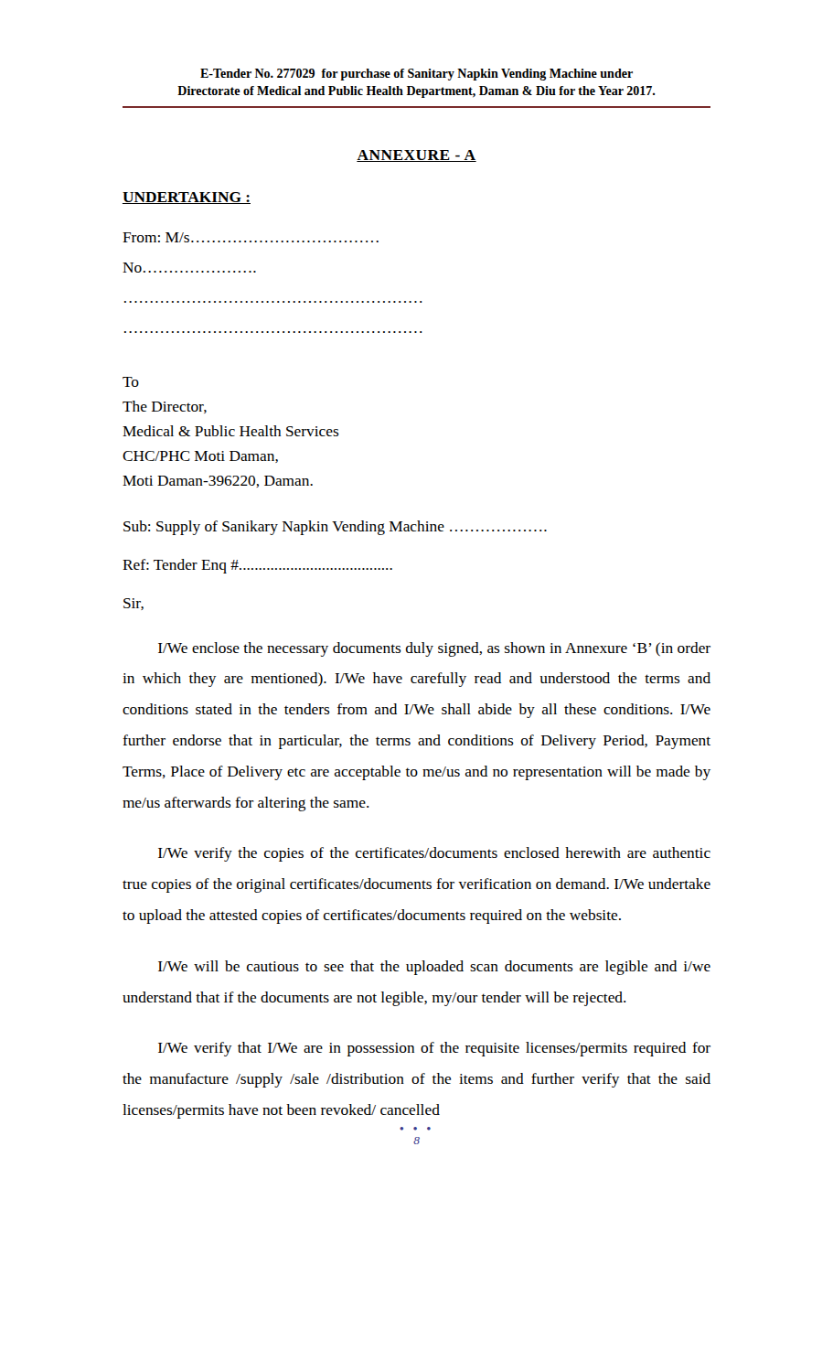E-Tender No. 277029 for purchase of Sanitary Napkin Vending Machine under
Directorate of Medical and Public Health Department, Daman & Diu for the Year 2017.
ANNEXURE - A
UNDERTAKING :
From: M/s………………………………
No………………….
…………………………………………………
…………………………………………………
To
The Director,
Medical & Public Health Services
CHC/PHC Moti Daman,
Moti Daman-396220, Daman.
Sub: Supply of Sanikary Napkin Vending Machine ……………….
Ref: Tender Enq #.......................................
Sir,
I/We enclose the necessary documents duly signed, as shown in Annexure ‘B’ (in order in which they are mentioned). I/We have carefully read and understood the terms and conditions stated in the tenders from and I/We shall abide by all these conditions. I/We further endorse that in particular, the terms and conditions of Delivery Period, Payment Terms, Place of Delivery etc are acceptable to me/us and no representation will be made by me/us afterwards for altering the same.
I/We verify the copies of the certificates/documents enclosed herewith are authentic true copies of the original certificates/documents for verification on demand. I/We undertake to upload the attested copies of certificates/documents required on the website.
I/We will be cautious to see that the uploaded scan documents are legible and i/we understand that if the documents are not legible, my/our tender will be rejected.
I/We verify that I/We are in possession of the requisite licenses/permits required for the manufacture /supply /sale /distribution of the items and further verify that the said licenses/permits have not been revoked/ cancelled
• • •
8